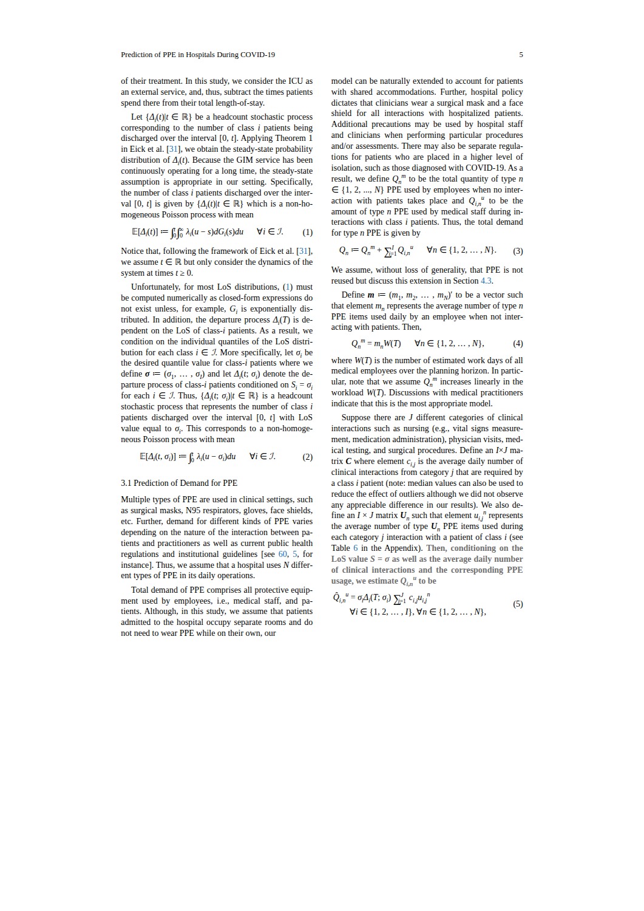Prediction of PPE in Hospitals During COVID-19 5
of their treatment. In this study, we consider the ICU as an external service, and, thus, subtract the times patients spend there from their total length-of-stay.
Let {Δi(t)|t ∈ ℝ} be a headcount stochastic process corresponding to the number of class i patients being discharged over the interval [0, t]. Applying Theorem 1 in Eick et al. [31], we obtain the steady-state probability distribution of Δi(t). Because the GIM service has been continuously operating for a long time, the steady-state assumption is appropriate in our setting. Specifically, the number of class i patients discharged over the interval [0, t] is given by {Δi(t)|t ∈ ℝ} which is a non-homogeneous Poisson process with mean
𝔼[Δi(t)] ≔ ∫t 0∫∞0 λi(u − s)dGi(s)du ∀i ∈ ℐ. (1)
Notice that, following the framework of Eick et al. [31], we assume t ∈ ℝ but only consider the dynamics of the system at times t ≥ 0.
Unfortunately, for most LoS distributions, (1) must be computed numerically as closed-form expressions do not exist unless, for example, Gi is exponentially distributed. In addition, the departure process Δi(T) is dependent on the LoS of class-i patients. As a result, we condition on the individual quantiles of the LoS distribution for each class i ∈ ℐ. More specifically, let σi be the desired quantile value for class-i patients where we define σ ≔ (σ1, … , σI) and let Δi(t; σi) denote the departure process of class-i patients conditioned on Si = σi for each i ∈ ℐ. Thus, {Δi(t; σi)|t ∈ ℝ} is a headcount stochastic process that represents the number of class i patients discharged over the interval [0, t] with LoS value equal to σi. This corresponds to a non-homogeneous Poisson process with mean
𝔼[Δi(t, σi)] ≔ ∫t 0 λi(u − σi)du ∀i ∈ ℐ. (2)
3.1 Prediction of Demand for PPE
Multiple types of PPE are used in clinical settings, such as surgical masks, N95 respirators, gloves, face shields, etc. Further, demand for different kinds of PPE varies depending on the nature of the interaction between patients and practitioners as well as current public health regulations and institutional guidelines [see 60, 5, for instance]. Thus, we assume that a hospital uses N different types of PPE in its daily operations.
Total demand of PPE comprises all protective equipment used by employees, i.e., medical staff, and patients. Although, in this study, we assume that patients admitted to the hospital occupy separate rooms and do not need to wear PPE while on their own, our
model can be naturally extended to account for patients with shared accommodations. Further, hospital policy dictates that clinicians wear a surgical mask and a face shield for all interactions with hospitalized patients. Additional precautions may be used by hospital staff and clinicians when performing particular procedures and/or assessments. There may also be separate regulations for patients who are placed in a higher level of isolation, such as those diagnosed with COVID-19. As a result, we define Qnm to be the total quantity of type n ∈ {1, 2, ..., N} PPE used by employees when no interaction with patients takes place and Qi,nu to be the amount of type n PPE used by medical staff during interactions with class i patients. Thus, the total demand for type n PPE is given by
Qn ≔ Qnm + ∑Ii=1 Qi,nu ∀n ∈ {1, 2, … , N}. (3)
We assume, without loss of generality, that PPE is not reused but discuss this extension in Section 4.3.
Define m ≔ (m1, m2, … , mN)′ to be a vector such that element mn represents the average number of type n PPE items used daily by an employee when not interacting with patients. Then,
Qnm = mnW(T) ∀n ∈ {1, 2, … , N}, (4)
where W(T) is the number of estimated work days of all medical employees over the planning horizon. In particular, note that we assume Qnm increases linearly in the workload W(T). Discussions with medical practitioners indicate that this is the most appropriate model.
Suppose there are J different categories of clinical interactions such as nursing (e.g., vital signs measurement, medication administration), physician visits, medical testing, and surgical procedures. Define an I×J matrix C where element ci,j is the average daily number of clinical interactions from category j that are required by a class i patient (note: median values can also be used to reduce the effect of outliers although we did not observe any appreciable difference in our results). We also define an I × J matrix Un such that element ui,jn represents the average number of type Un PPE items used during each category j interaction with a patient of class i (see Table 6 in the Appendix). Then, conditioning on the LoS value S = σ as well as the average daily number of clinical interactions and the corresponding PPE usage, we estimate Qi,nu to be
Q̂i,nu = σiΔi(T; σi) ∑Jj=1 ci,jui,jn ∀i ∈ {1, 2, … , I}, ∀n ∈ {1, 2, … , N}, (5)